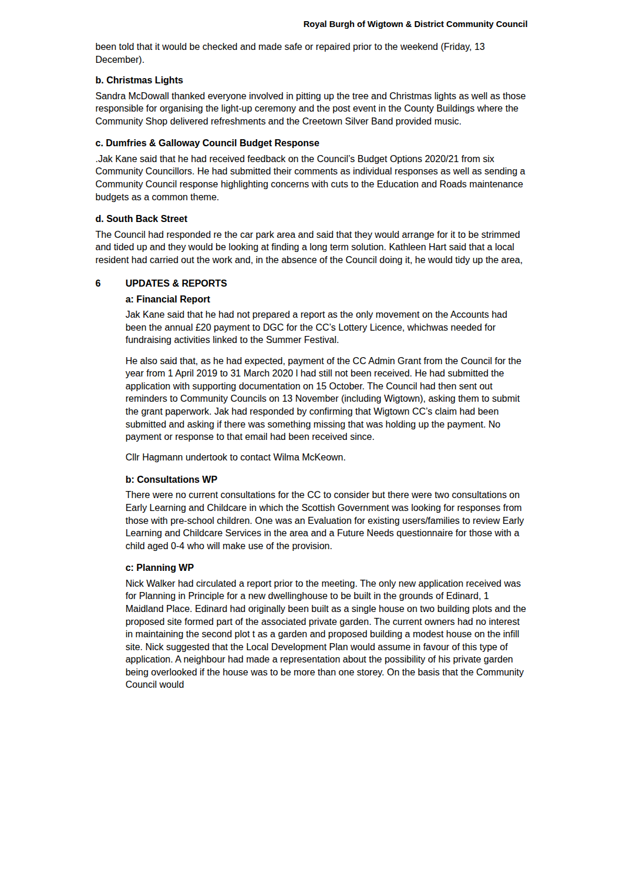Royal Burgh of Wigtown & District Community Council
been told that it would be checked and made safe or repaired prior to the weekend (Friday, 13 December).
b. Christmas Lights
Sandra McDowall thanked everyone involved in pitting up the tree and Christmas lights as well as those responsible for organising the light-up ceremony and the post event in the County Buildings where the Community Shop delivered refreshments and the Creetown Silver Band provided music.
c. Dumfries & Galloway Council Budget Response
.Jak Kane said that he had received feedback on the Council’s Budget Options 2020/21 from six Community Councillors. He had submitted their comments as individual responses as well as sending a Community Council response highlighting concerns with cuts to the Education and Roads maintenance budgets as a common theme.
d. South Back Street
The Council had responded re the car park area and said that they would arrange for it to be strimmed and tided up and they would be looking at finding a long term solution. Kathleen Hart said that a local resident had carried out the work and, in the absence of the Council doing it, he would tidy up the area,
6
UPDATES & REPORTS
a: Financial Report
Jak Kane said that he had not prepared a report as the only movement on the Accounts had been the annual £20 payment to DGC for the CC’s Lottery Licence, whichwas needed for fundraising activities linked to the Summer Festival.
He also said that, as he had expected, payment of the CC Admin Grant from the Council for the year from 1 April 2019 to 31 March 2020 l had still not been received. He had submitted the application with supporting documentation on 15 October. The Council had then sent out reminders to Community Councils on 13 November (including Wigtown), asking them to submit the grant paperwork. Jak had responded by confirming that Wigtown CC’s claim had been submitted and asking if there was something missing that was holding up the payment. No payment or response to that email had been received since.
Cllr Hagmann undertook to contact Wilma McKeown.
b: Consultations WP
There were no current consultations for the CC to consider but there were two consultations on Early Learning and Childcare in which the Scottish Government was looking for responses from those with pre-school children. One was an Evaluation for existing users/families to review Early Learning and Childcare Services in the area and a Future Needs questionnaire for those with a child aged 0-4 who will make use of the provision.
c: Planning WP
Nick Walker had circulated a report prior to the meeting. The only new application received was for Planning in Principle for a new dwellinghouse to be built in the grounds of Edinard, 1 Maidland Place. Edinard had originally been built as a single house on two building plots and the proposed site formed part of the associated private garden. The current owners had no interest in maintaining the second plot t as a garden and proposed building a modest house on the infill site. Nick suggested that the Local Development Plan would assume in favour of this type of application. A neighbour had made a representation about the possibility of his private garden being overlooked if the house was to be more than one storey. On the basis that the Community Council would